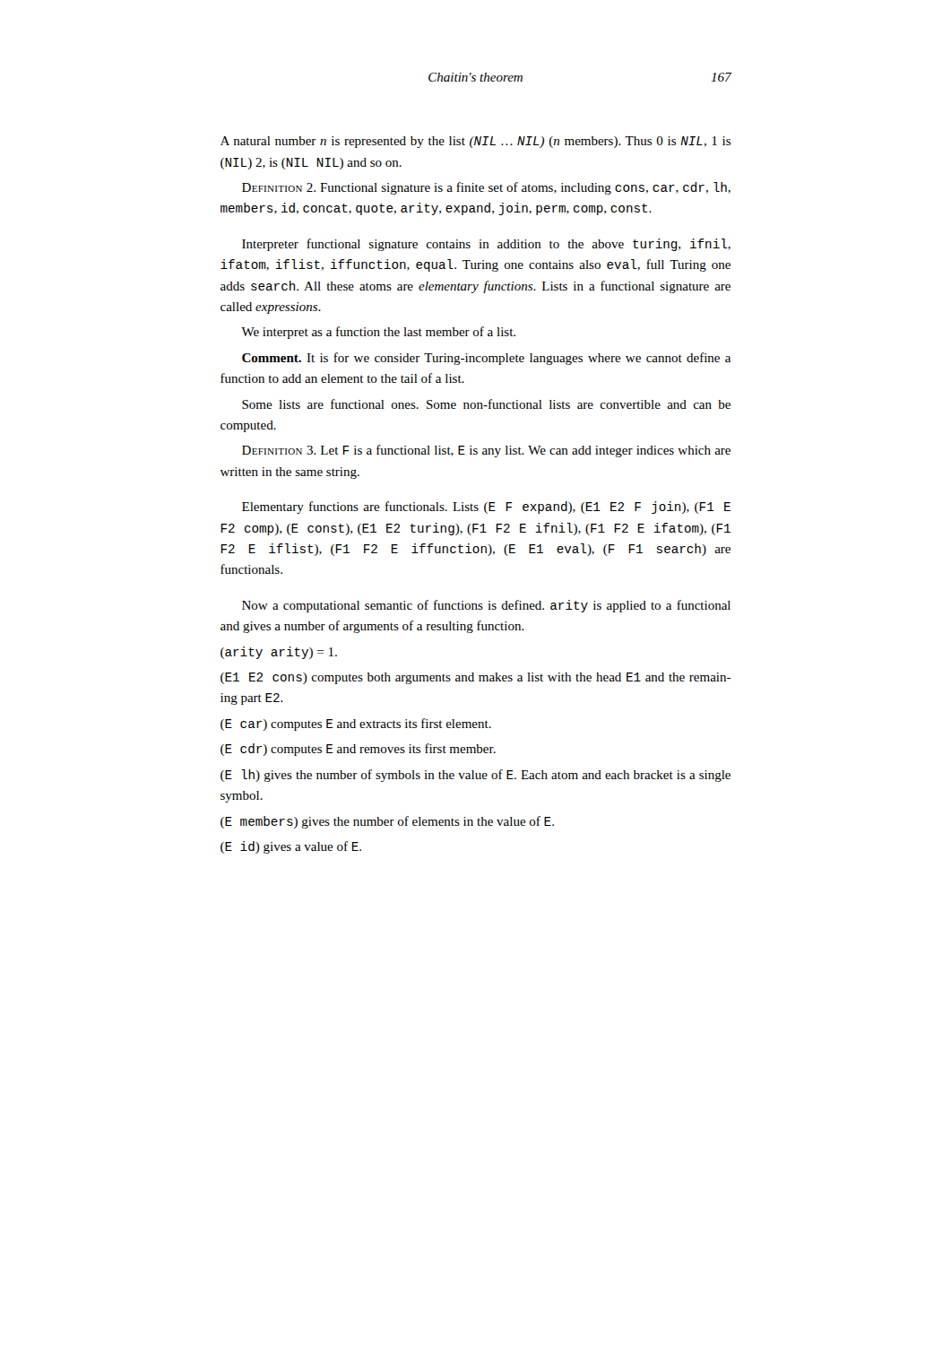Chaitin's theorem 167
A natural number n is represented by the list (NIL … NIL) (n members). Thus 0 is NIL, 1 is (NIL) 2, is (NIL NIL) and so on.
Definition 2. Functional signature is a finite set of atoms, including cons, car, cdr, lh, members, id, concat, quote, arity, expand, join, perm, comp, const.
Interpreter functional signature contains in addition to the above turing, ifnil, ifatom, iflist, iffunction, equal. Turing one contains also eval, full Turing one adds search. All these atoms are elementary functions. Lists in a functional signature are called expressions.
We interpret as a function the last member of a list.
Comment. It is for we consider Turing-incomplete languages where we cannot define a function to add an element to the tail of a list.
Some lists are functional ones. Some non-functional lists are convertible and can be computed.
Definition 3. Let F is a functional list, E is any list. We can add integer indices which are written in the same string.
Elementary functions are functionals. Lists (E F expand), (E1 E2 F join), (F1 E F2 comp), (E const), (E1 E2 turing), (F1 F2 E ifnil), (F1 F2 E ifatom), (F1 F2 E iflist), (F1 F2 E iffunction), (E E1 eval), (F F1 search) are functionals.
Now a computational semantic of functions is defined. arity is applied to a functional and gives a number of arguments of a resulting function.
(arity arity) = 1.
(E1 E2 cons) computes both arguments and makes a list with the head E1 and the remaining part E2.
(E car) computes E and extracts its first element.
(E cdr) computes E and removes its first member.
(E lh) gives the number of symbols in the value of E. Each atom and each bracket is a single symbol.
(E members) gives the number of elements in the value of E.
(E id) gives a value of E.